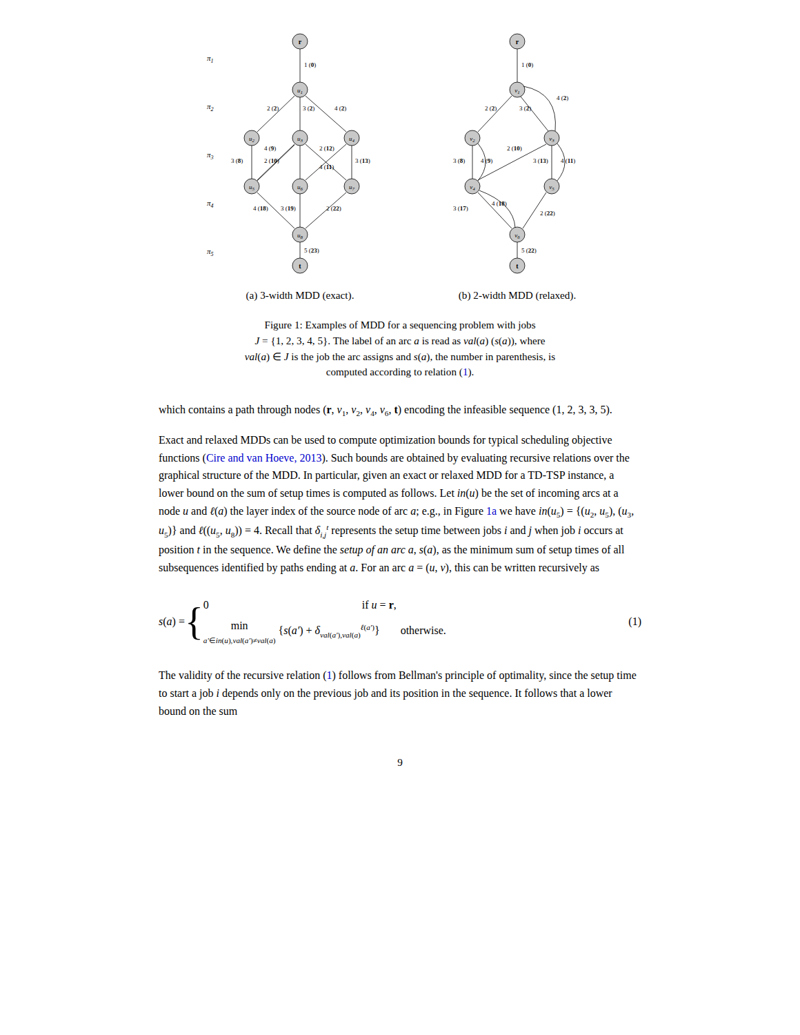π1 π2 π3 π4 π5 r u1 u2 u3 u4 u5 u6 u7 u8 t 1 (0) 2 (2) 3 (2) 4 (2) 3 (8) 4 (9) 2 (10) 2 (12) 3 (13) 4 (11) 4 (18) 3 (19) 2 (22) 5 (23)
(a) 3-width MDD (exact).
r v1 v2 v3 v4 v5 v6 t 1 (0) 2 (2) 3 (2) 4 (2) 3 (8) 4 (9) 2 (10) 3 (13) 4 (11) 3 (17) 4 (18) 2 (22) 5 (22)
(b) 2-width MDD (relaxed).
Figure 1: Examples of MDD for a sequencing problem with jobs
J = {1, 2, 3, 4, 5}. The label of an arc a is read as val(a) (s(a)), where
val(a) ∈ J is the job the arc assigns and s(a), the number in parenthesis, is
computed according to relation (1).
which contains a path through nodes (r, v1, v2, v4, v6, t) encoding the infeasible sequence (1, 2, 3, 3, 5).
Exact and relaxed MDDs can be used to compute optimization bounds for typical scheduling objective functions (Cire and van Hoeve, 2013). Such bounds are obtained by evaluating recursive relations over the graphical structure of the MDD. In particular, given an exact or relaxed MDD for a TD-TSP instance, a lower bound on the sum of setup times is computed as follows. Let in(u) be the set of incoming arcs at a node u and ℓ(a) the layer index of the source node of arc a; e.g., in Figure 1a we have in(u5) = {(u2, u5), (u3, u5)} and ℓ((u5, u8)) = 4. Recall that δi,jt represents the setup time between jobs i and j when job i occurs at position t in the sequence. We define the setup of an arc a, s(a), as the minimum sum of setup times of all subsequences identified by paths ending at a. For an arc a = (u, v), this can be written recursively as
s(a) = {
0 if u = r,
min a′∈in(u),val(a′)≠val(a) {s(a′) + δval(a′),val(a)ℓ(a′)} otherwise.
(1)
The validity of the recursive relation (1) follows from Bellman's principle of optimality, since the setup time to start a job i depends only on the previous job and its position in the sequence. It follows that a lower bound on the sum
9